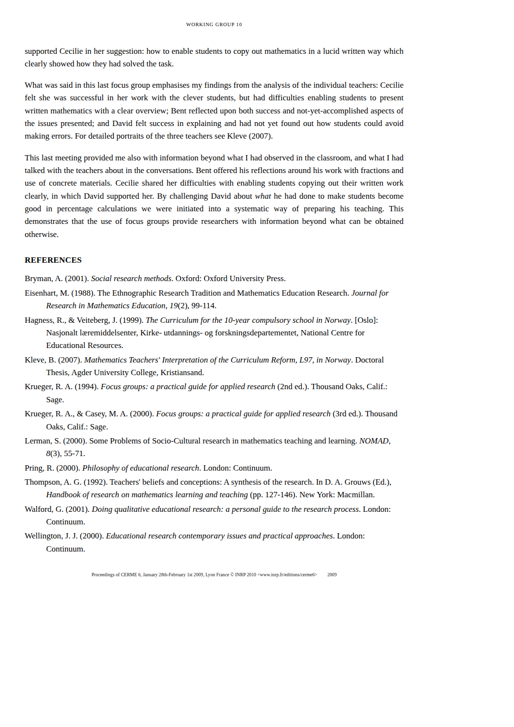Working Group 10
supported Cecilie in her suggestion: how to enable students to copy out mathematics in a lucid written way which clearly showed how they had solved the task.
What was said in this last focus group emphasises my findings from the analysis of the individual teachers: Cecilie felt she was successful in her work with the clever students, but had difficulties enabling students to present written mathematics with a clear overview; Bent reflected upon both success and not-yet-accomplished aspects of the issues presented; and David felt success in explaining and had not yet found out how students could avoid making errors. For detailed portraits of the three teachers see Kleve (2007).
This last meeting provided me also with information beyond what I had observed in the classroom, and what I had talked with the teachers about in the conversations. Bent offered his reflections around his work with fractions and use of concrete materials. Cecilie shared her difficulties with enabling students copying out their written work clearly, in which David supported her. By challenging David about what he had done to make students become good in percentage calculations we were initiated into a systematic way of preparing his teaching. This demonstrates that the use of focus groups provide researchers with information beyond what can be obtained otherwise.
REFERENCES
Bryman, A. (2001). Social research methods. Oxford: Oxford University Press.
Eisenhart, M. (1988). The Ethnographic Research Tradition and Mathematics Education Research. Journal for Research in Mathematics Education, 19(2), 99-114.
Hagness, R., & Veiteberg, J. (1999). The Curriculum for the 10-year compulsory school in Norway. [Oslo]: Nasjonalt læremiddelsenter, Kirke- utdannings- og forskningsdepartementet, National Centre for Educational Resources.
Kleve, B. (2007). Mathematics Teachers' Interpretation of the Curriculum Reform, L97, in Norway. Doctoral Thesis, Agder University College, Kristiansand.
Krueger, R. A. (1994). Focus groups: a practical guide for applied research (2nd ed.). Thousand Oaks, Calif.: Sage.
Krueger, R. A., & Casey, M. A. (2000). Focus groups: a practical guide for applied research (3rd ed.). Thousand Oaks, Calif.: Sage.
Lerman, S. (2000). Some Problems of Socio-Cultural research in mathematics teaching and learning. NOMAD, 8(3), 55-71.
Pring, R. (2000). Philosophy of educational research. London: Continuum.
Thompson, A. G. (1992). Teachers' beliefs and conceptions: A synthesis of the research. In D. A. Grouws (Ed.), Handbook of research on mathematics learning and teaching (pp. 127-146). New York: Macmillan.
Walford, G. (2001). Doing qualitative educational research: a personal guide to the research process. London: Continuum.
Wellington, J. J. (2000). Educational research contemporary issues and practical approaches. London: Continuum.
Proceedings of CERME 6, January 28th-February 1st 2009, Lyon France © INRP 2010 <www.inrp.fr/editions/cerme6>2009